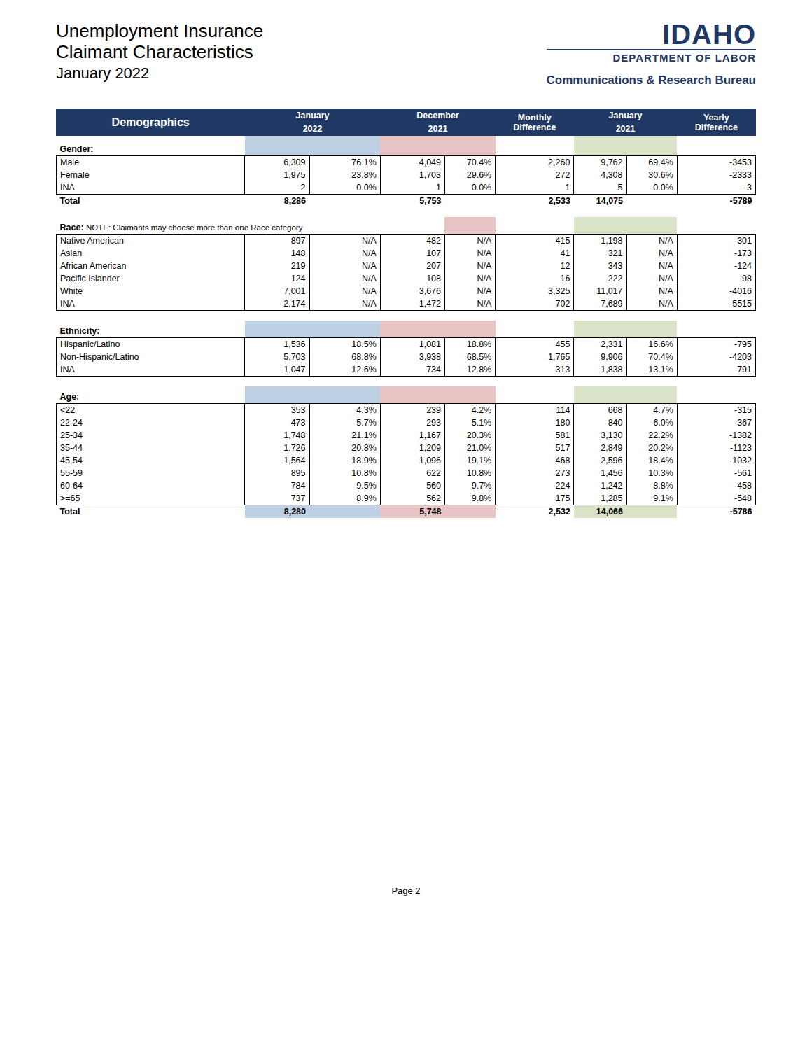Unemployment Insurance
Claimant Characteristics
January 2022
IDAHO
DEPARTMENT OF LABOR
Communications & Research Bureau
| Demographics | January | December | Monthly Difference | January | Yearly Difference |
| --- | --- | --- | --- | --- | --- |
| 2022 | 2021 | 2021 |
| Gender: | | | | | | | | |
| Male | 6,309 | 76.1% | 4,049 | 70.4% | 2,260 | 9,762 | 69.4% | -3453 |
| Female | 1,975 | 23.8% | 1,703 | 29.6% | 272 | 4,308 | 30.6% | -2333 |
| INA | 2 | 0.0% | 1 | 0.0% | 1 | 5 | 0.0% | -3 |
| Total | 8,286 | | 5,753 | | 2,533 | 14,075 | | -5789 |
| Race: NOTE: Claimants may choose more than one Race category | | | | | |
| Native American | 897 | N/A | 482 | N/A | 415 | 1,198 | N/A | -301 |
| Asian | 148 | N/A | 107 | N/A | 41 | 321 | N/A | -173 |
| African American | 219 | N/A | 207 | N/A | 12 | 343 | N/A | -124 |
| Pacific Islander | 124 | N/A | 108 | N/A | 16 | 222 | N/A | -98 |
| White | 7,001 | N/A | 3,676 | N/A | 3,325 | 11,017 | N/A | -4016 |
| INA | 2,174 | N/A | 1,472 | N/A | 702 | 7,689 | N/A | -5515 |
| Ethnicity: | | | | | | | | |
| Hispanic/Latino | 1,536 | 18.5% | 1,081 | 18.8% | 455 | 2,331 | 16.6% | -795 |
| Non-Hispanic/Latino | 5,703 | 68.8% | 3,938 | 68.5% | 1,765 | 9,906 | 70.4% | -4203 |
| INA | 1,047 | 12.6% | 734 | 12.8% | 313 | 1,838 | 13.1% | -791 |
| Age: | | | | | | | | |
| <22 | 353 | 4.3% | 239 | 4.2% | 114 | 668 | 4.7% | -315 |
| 22-24 | 473 | 5.7% | 293 | 5.1% | 180 | 840 | 6.0% | -367 |
| 25-34 | 1,748 | 21.1% | 1,167 | 20.3% | 581 | 3,130 | 22.2% | -1382 |
| 35-44 | 1,726 | 20.8% | 1,209 | 21.0% | 517 | 2,849 | 20.2% | -1123 |
| 45-54 | 1,564 | 18.9% | 1,096 | 19.1% | 468 | 2,596 | 18.4% | -1032 |
| 55-59 | 895 | 10.8% | 622 | 10.8% | 273 | 1,456 | 10.3% | -561 |
| 60-64 | 784 | 9.5% | 560 | 9.7% | 224 | 1,242 | 8.8% | -458 |
| >=65 | 737 | 8.9% | 562 | 9.8% | 175 | 1,285 | 9.1% | -548 |
| Total | 8,280 | | 5,748 | | 2,532 | 14,066 | | -5786 |
Page 2